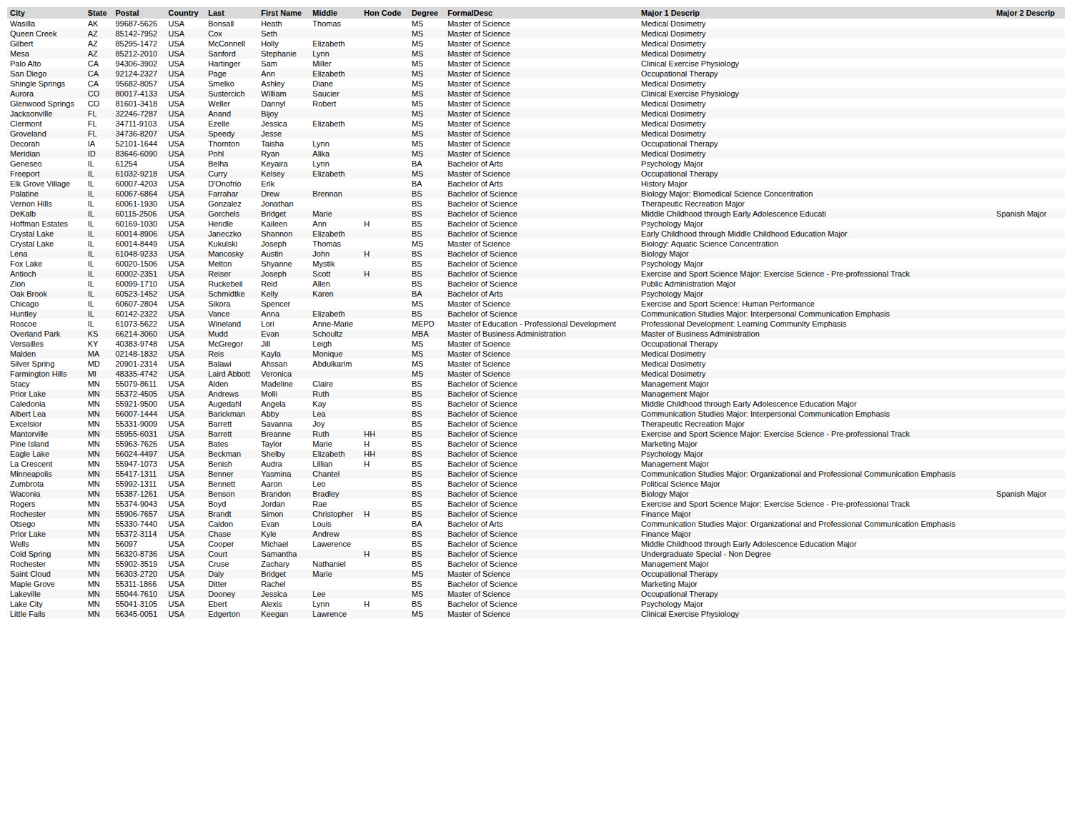| City | State | Postal | Country | Last | First Name | Middle | Hon Code | Degree | FormalDesc | Major 1 Descrip | Major 2 Descrip |
| --- | --- | --- | --- | --- | --- | --- | --- | --- | --- | --- | --- |
| Wasilla | AK | 99687-5626 | USA | Bonsall | Heath | Thomas | | MS | Master of Science | Medical Dosimetry | |
| Queen Creek | AZ | 85142-7952 | USA | Cox | Seth | | | MS | Master of Science | Medical Dosimetry | |
| Gilbert | AZ | 85295-1472 | USA | McConnell | Holly | Elizabeth | | MS | Master of Science | Medical Dosimetry | |
| Mesa | AZ | 85212-2010 | USA | Sanford | Stephanie | Lynn | | MS | Master of Science | Medical Dosimetry | |
| Palo Alto | CA | 94306-3902 | USA | Hartinger | Sam | Miller | | MS | Master of Science | Clinical Exercise Physiology | |
| San Diego | CA | 92124-2327 | USA | Page | Ann | Elizabeth | | MS | Master of Science | Occupational Therapy | |
| Shingle Springs | CA | 95682-8057 | USA | Smelko | Ashley | Diane | | MS | Master of Science | Medical Dosimetry | |
| Aurora | CO | 80017-4133 | USA | Sustercich | William | Saucier | | MS | Master of Science | Clinical Exercise Physiology | |
| Glenwood Springs | CO | 81601-3418 | USA | Weller | Dannyl | Robert | | MS | Master of Science | Medical Dosimetry | |
| Jacksonville | FL | 32246-7287 | USA | Anand | Bijoy | | | MS | Master of Science | Medical Dosimetry | |
| Clermont | FL | 34711-9103 | USA | Ezelle | Jessica | Elizabeth | | MS | Master of Science | Medical Dosimetry | |
| Groveland | FL | 34736-8207 | USA | Speedy | Jesse | | | MS | Master of Science | Medical Dosimetry | |
| Decorah | IA | 52101-1644 | USA | Thornton | Taisha | Lynn | | MS | Master of Science | Occupational Therapy | |
| Meridian | ID | 83646-6090 | USA | Pohl | Ryan | Alika | | MS | Master of Science | Medical Dosimetry | |
| Geneseo | IL | 61254 | USA | Belha | Keyaira | Lynn | | BA | Bachelor of Arts | Psychology Major | |
| Freeport | IL | 61032-9218 | USA | Curry | Kelsey | Elizabeth | | MS | Master of Science | Occupational Therapy | |
| Elk Grove Village | IL | 60007-4203 | USA | D'Onofrio | Erik | | | BA | Bachelor of Arts | History Major | |
| Palatine | IL | 60067-6864 | USA | Farrahar | Drew | Brennan | | BS | Bachelor of Science | Biology Major: Biomedical Science Concentration | |
| Vernon Hills | IL | 60061-1930 | USA | Gonzalez | Jonathan | | | BS | Bachelor of Science | Therapeutic Recreation Major | |
| DeKalb | IL | 60115-2506 | USA | Gorchels | Bridget | Marie | | BS | Bachelor of Science | Middle Childhood through Early Adolescence Educati | Spanish Major |
| Hoffman Estates | IL | 60169-1030 | USA | Hendle | Kaileen | Ann | H | BS | Bachelor of Science | Psychology Major | |
| Crystal Lake | IL | 60014-8906 | USA | Janeczko | Shannon | Elizabeth | | BS | Bachelor of Science | Early Childhood through Middle Childhood Education Major | |
| Crystal Lake | IL | 60014-8449 | USA | Kukulski | Joseph | Thomas | | MS | Master of Science | Biology: Aquatic Science Concentration | |
| Lena | IL | 61048-9233 | USA | Mancosky | Austin | John | H | BS | Bachelor of Science | Biology Major | |
| Fox Lake | IL | 60020-1506 | USA | Melton | Shyanne | Mystik | | BS | Bachelor of Science | Psychology Major | |
| Antioch | IL | 60002-2351 | USA | Reiser | Joseph | Scott | H | BS | Bachelor of Science | Exercise and Sport Science Major: Exercise Science - Pre-professional Track | |
| Zion | IL | 60099-1710 | USA | Ruckebeil | Reid | Allen | | BS | Bachelor of Science | Public Administration Major | |
| Oak Brook | IL | 60523-1452 | USA | Schmidtke | Kelly | Karen | | BA | Bachelor of Arts | Psychology Major | |
| Chicago | IL | 60607-2804 | USA | Sikora | Spencer | | | MS | Master of Science | Exercise and Sport Science: Human Performance | |
| Huntley | IL | 60142-2322 | USA | Vance | Anna | Elizabeth | | BS | Bachelor of Science | Communication Studies Major: Interpersonal Communication Emphasis | |
| Roscoe | IL | 61073-5622 | USA | Wineland | Lori | Anne-Marie | | MEPD | Master of Education - Professional Development | Professional Development: Learning Community Emphasis | |
| Overland Park | KS | 66214-3060 | USA | Mudd | Evan | Schoultz | | MBA | Master of Business Administration | Master of Business Administration | |
| Versailles | KY | 40383-9748 | USA | McGregor | Jill | Leigh | | MS | Master of Science | Occupational Therapy | |
| Malden | MA | 02148-1832 | USA | Reis | Kayla | Monique | | MS | Master of Science | Medical Dosimetry | |
| Silver Spring | MD | 20901-2314 | USA | Balawi | Ahssan | Abdulkarim | | MS | Master of Science | Medical Dosimetry | |
| Farmington Hills | MI | 48335-4742 | USA | Laird Abbott | Veronica | | | MS | Master of Science | Medical Dosimetry | |
| Stacy | MN | 55079-8611 | USA | Alden | Madeline | Claire | | BS | Bachelor of Science | Management Major | |
| Prior Lake | MN | 55372-4505 | USA | Andrews | Molli | Ruth | | BS | Bachelor of Science | Management Major | |
| Caledonia | MN | 55921-9500 | USA | Augedahl | Angela | Kay | | BS | Bachelor of Science | Middle Childhood through Early Adolescence Education Major | |
| Albert Lea | MN | 56007-1444 | USA | Barickman | Abby | Lea | | BS | Bachelor of Science | Communication Studies Major: Interpersonal Communication Emphasis | |
| Excelsior | MN | 55331-9009 | USA | Barrett | Savanna | Joy | | BS | Bachelor of Science | Therapeutic Recreation Major | |
| Mantorville | MN | 55955-6031 | USA | Barrett | Breanne | Ruth | HH | BS | Bachelor of Science | Exercise and Sport Science Major: Exercise Science - Pre-professional Track | |
| Pine Island | MN | 55963-7626 | USA | Bates | Taylor | Marie | H | BS | Bachelor of Science | Marketing Major | |
| Eagle Lake | MN | 56024-4497 | USA | Beckman | Shelby | Elizabeth | HH | BS | Bachelor of Science | Psychology Major | |
| La Crescent | MN | 55947-1073 | USA | Benish | Audra | Lillian | H | BS | Bachelor of Science | Management Major | |
| Minneapolis | MN | 55417-1311 | USA | Benner | Yasmina | Chantel | | BS | Bachelor of Science | Communication Studies Major: Organizational and Professional Communication Emphasis | |
| Zumbrota | MN | 55992-1311 | USA | Bennett | Aaron | Leo | | BS | Bachelor of Science | Political Science Major | |
| Waconia | MN | 55387-1261 | USA | Benson | Brandon | Bradley | | BS | Bachelor of Science | Biology Major | Spanish Major |
| Rogers | MN | 55374-9043 | USA | Boyd | Jordan | Rae | | BS | Bachelor of Science | Exercise and Sport Science Major: Exercise Science - Pre-professional Track | |
| Rochester | MN | 55906-7657 | USA | Brandt | Simon | Christopher | H | BS | Bachelor of Science | Finance Major | |
| Otsego | MN | 55330-7440 | USA | Caldon | Evan | Louis | | BA | Bachelor of Arts | Communication Studies Major: Organizational and Professional Communication Emphasis | |
| Prior Lake | MN | 55372-3114 | USA | Chase | Kyle | Andrew | | BS | Bachelor of Science | Finance Major | |
| Wells | MN | 56097 | USA | Cooper | Michael | Lawerence | | BS | Bachelor of Science | Middle Childhood through Early Adolescence Education Major | |
| Cold Spring | MN | 56320-8736 | USA | Court | Samantha | | H | BS | Bachelor of Science | Undergraduate Special - Non Degree | |
| Rochester | MN | 55902-3519 | USA | Cruse | Zachary | Nathaniel | | BS | Bachelor of Science | Management Major | |
| Saint Cloud | MN | 56303-2720 | USA | Daly | Bridget | Marie | | MS | Master of Science | Occupational Therapy | |
| Maple Grove | MN | 55311-1866 | USA | Ditter | Rachel | | | BS | Bachelor of Science | Marketing Major | |
| Lakeville | MN | 55044-7610 | USA | Dooney | Jessica | Lee | | MS | Master of Science | Occupational Therapy | |
| Lake City | MN | 55041-3105 | USA | Ebert | Alexis | Lynn | H | BS | Bachelor of Science | Psychology Major | |
| Little Falls | MN | 56345-0051 | USA | Edgerton | Keegan | Lawrence | | MS | Master of Science | Clinical Exercise Physiology | |